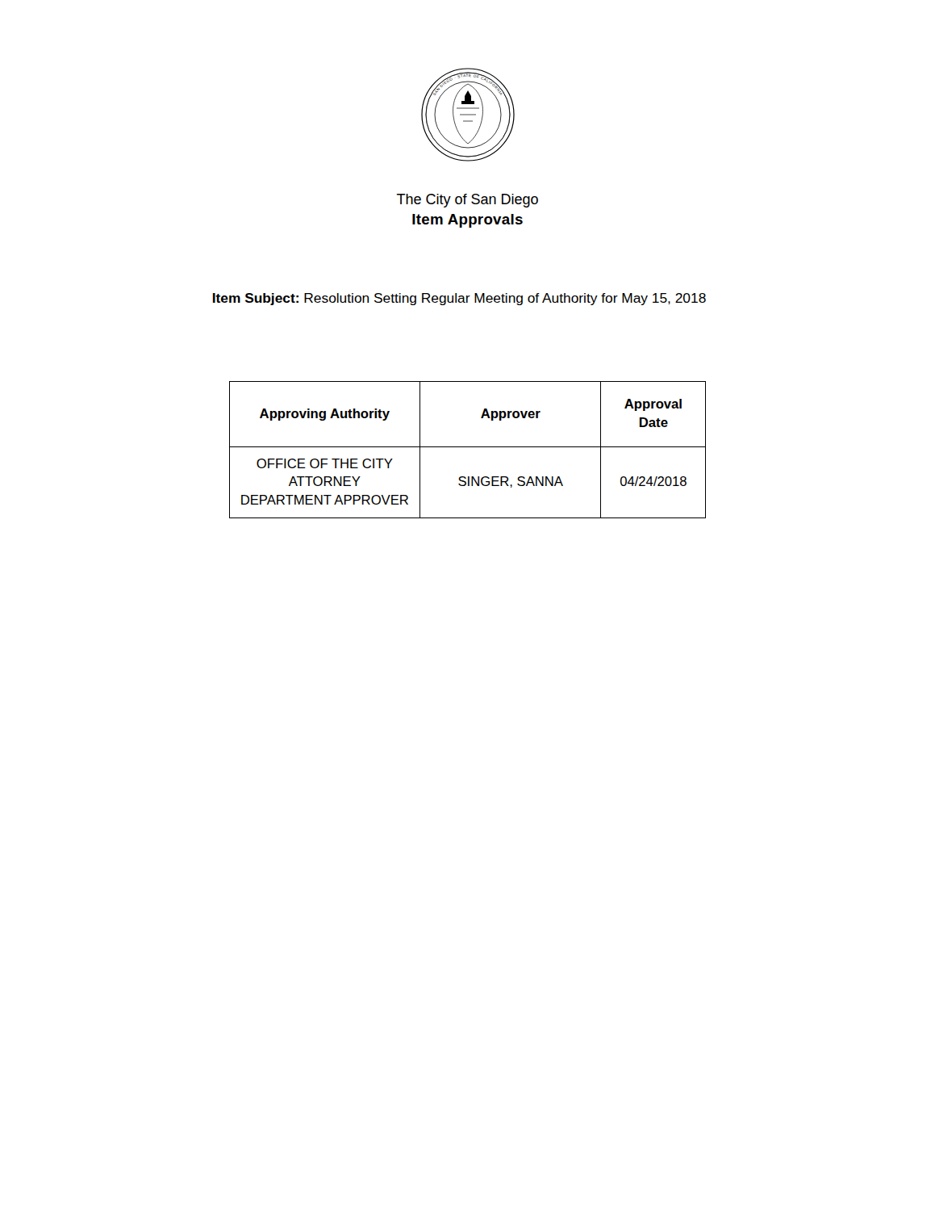SAN DIEGO · STATE OF CALIFORNIA
The City of San Diego
Item Approvals
Item Subject: Resolution Setting Regular Meeting of Authority for May 15, 2018
| Approving Authority | Approver | Approval Date |
| --- | --- | --- |
| OFFICE OF THE CITY ATTORNEY DEPARTMENT APPROVER | SINGER, SANNA | 04/24/2018 |